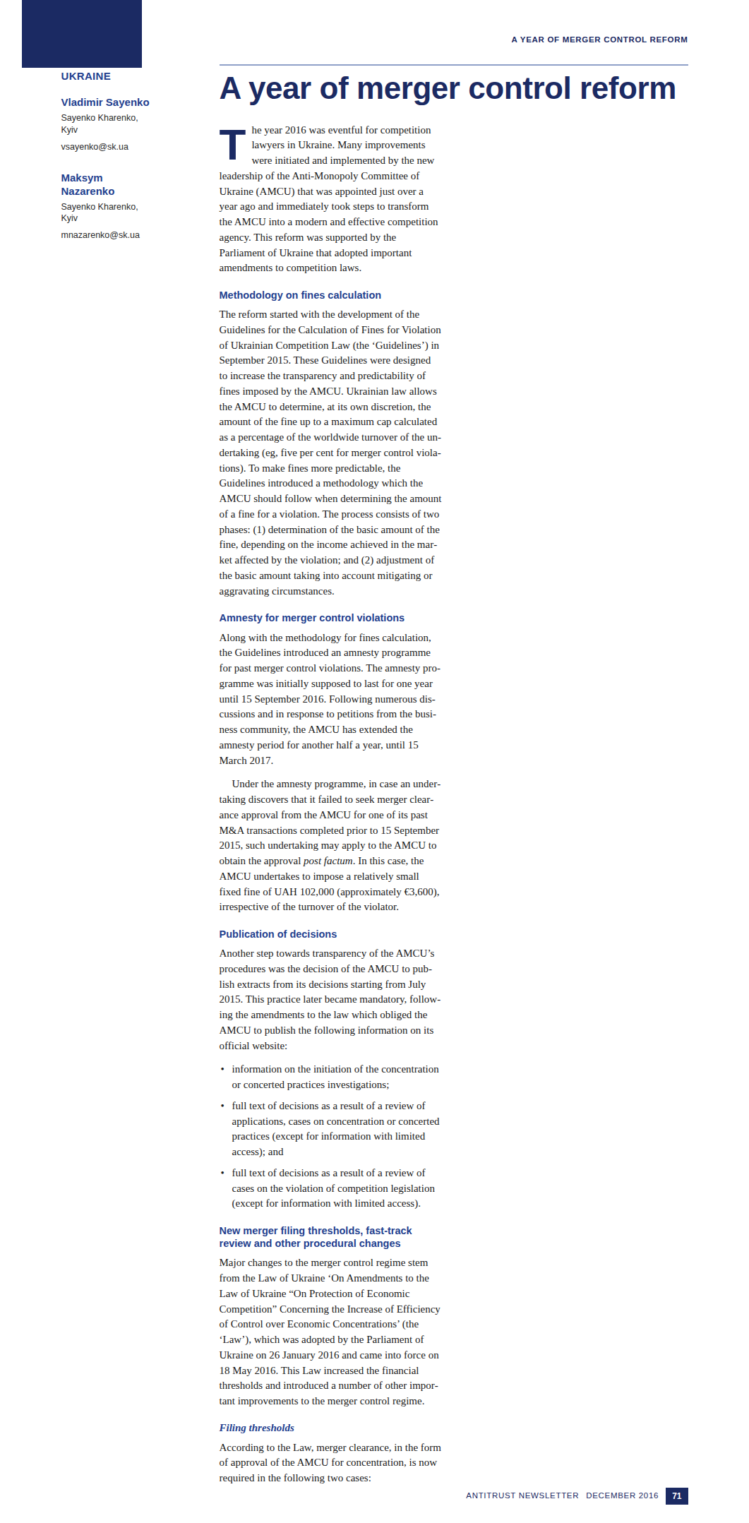A year of merger control reform
UKRAINE
Vladimir Sayenko
Sayenko Kharenko,
Kyiv
vsayenko@sk.ua
Maksym
Nazarenko
Sayenko Kharenko,
Kyiv
mnazarenko@sk.ua
A year of merger control reform
The year 2016 was eventful for competition lawyers in Ukraine. Many improvements were initiated and implemented by the new leadership of the Anti-Monopoly Committee of Ukraine (AMCU) that was appointed just over a year ago and immediately took steps to transform the AMCU into a modern and effective competition agency. This reform was supported by the Parliament of Ukraine that adopted important amendments to competition laws.
Methodology on fines calculation
The reform started with the development of the Guidelines for the Calculation of Fines for Violation of Ukrainian Competition Law (the ‘Guidelines’) in September 2015. These Guidelines were designed to increase the transparency and predictability of fines imposed by the AMCU. Ukrainian law allows the AMCU to determine, at its own discretion, the amount of the fine up to a maximum cap calculated as a percentage of the worldwide turnover of the undertaking (eg, five per cent for merger control violations). To make fines more predictable, the Guidelines introduced a methodology which the AMCU should follow when determining the amount of a fine for a violation. The process consists of two phases: (1) determination of the basic amount of the fine, depending on the income achieved in the market affected by the violation; and (2) adjustment of the basic amount taking into account mitigating or aggravating circumstances.
Amnesty for merger control violations
Along with the methodology for fines calculation, the Guidelines introduced an amnesty programme for past merger control violations. The amnesty programme was initially supposed to last for one year until 15 September 2016. Following numerous discussions and in response to petitions from the business community, the AMCU has extended the amnesty period for another half a year, until 15 March 2017.
Under the amnesty programme, in case an undertaking discovers that it failed to seek merger clearance approval from the AMCU for one of its past M&A transactions completed prior to 15 September 2015, such undertaking may apply to the AMCU to obtain the approval post factum. In this case, the AMCU undertakes to impose a relatively small fixed fine of UAH 102,000 (approximately €3,600), irrespective of the turnover of the violator.
Publication of decisions
Another step towards transparency of the AMCU’s procedures was the decision of the AMCU to publish extracts from its decisions starting from July 2015. This practice later became mandatory, following the amendments to the law which obliged the AMCU to publish the following information on its official website:
information on the initiation of the concentration or concerted practices investigations;
full text of decisions as a result of a review of applications, cases on concentration or concerted practices (except for information with limited access); and
full text of decisions as a result of a review of cases on the violation of competition legislation (except for information with limited access).
New merger filing thresholds, fast-track review and other procedural changes
Major changes to the merger control regime stem from the Law of Ukraine ‘On Amendments to the Law of Ukraine “On Protection of Economic Competition” Concerning the Increase of Efficiency of Control over Economic Concentrations’ (the ‘Law’), which was adopted by the Parliament of Ukraine on 26 January 2016 and came into force on 18 May 2016. This Law increased the financial thresholds and introduced a number of other important improvements to the merger control regime.
Filing thresholds
According to the Law, merger clearance, in the form of approval of the AMCU for concentration, is now required in the following two cases:
Antitrust Newsletter December 2016 71